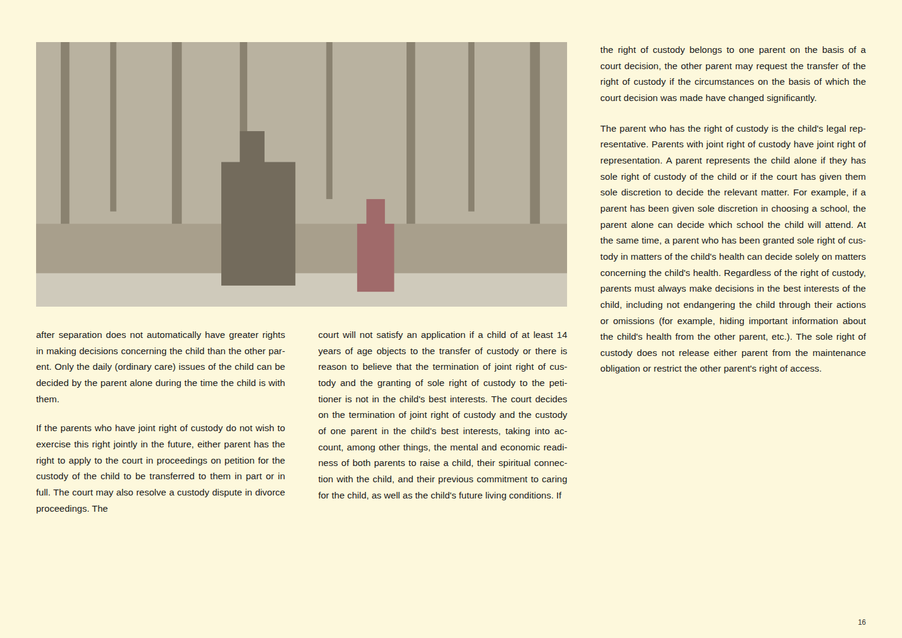after separation does not automatically have greater rights in making decisions concerning the child than the other parent. Only the daily (ordinary care) issues of the child can be decided by the parent alone during the time the child is with them.
If the parents who have joint right of custody do not wish to exercise this right jointly in the future, either parent has the right to apply to the court in proceedings on petition for the custody of the child to be transferred to them in part or in full. The court may also resolve a custody dispute in divorce proceedings. The
court will not satisfy an application if a child of at least 14 years of age objects to the transfer of custody or there is reason to believe that the termination of joint right of custody and the granting of sole right of custody to the petitioner is not in the child's best interests. The court decides on the termination of joint right of custody and the custody of one parent in the child's best interests, taking into account, among other things, the mental and economic readiness of both parents to raise a child, their spiritual connection with the child, and their previous commitment to caring for the child, as well as the child's future living conditions. If
the right of custody belongs to one parent on the basis of a court decision, the other parent may request the transfer of the right of custody if the circumstances on the basis of which the court decision was made have changed significantly.
The parent who has the right of custody is the child's legal representative. Parents with joint right of custody have joint right of representation. A parent represents the child alone if they has sole right of custody of the child or if the court has given them sole discretion to decide the relevant matter. For example, if a parent has been given sole discretion in choosing a school, the parent alone can decide which school the child will attend. At the same time, a parent who has been granted sole right of custody in matters of the child's health can decide solely on matters concerning the child's health. Regardless of the right of custody, parents must always make decisions in the best interests of the child, including not endangering the child through their actions or omissions (for example, hiding important information about the child's health from the other parent, etc.). The sole right of custody does not release either parent from the maintenance obligation or restrict the other parent's right of access.
16